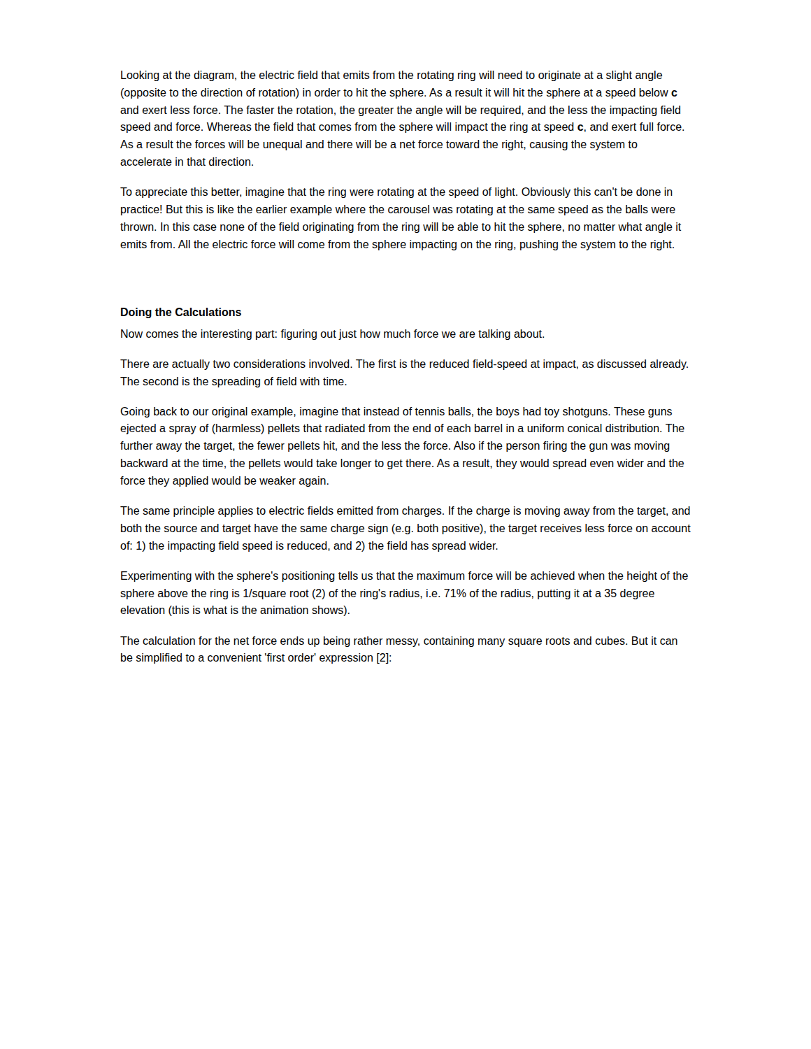Looking at the diagram, the electric field that emits from the rotating ring will need to originate at a slight angle (opposite to the direction of rotation) in order to hit the sphere. As a result it will hit the sphere at a speed below c and exert less force. The faster the rotation, the greater the angle will be required, and the less the impacting field speed and force. Whereas the field that comes from the sphere will impact the ring at speed c, and exert full force. As a result the forces will be unequal and there will be a net force toward the right, causing the system to accelerate in that direction.
To appreciate this better, imagine that the ring were rotating at the speed of light. Obviously this can't be done in practice! But this is like the earlier example where the carousel was rotating at the same speed as the balls were thrown. In this case none of the field originating from the ring will be able to hit the sphere, no matter what angle it emits from. All the electric force will come from the sphere impacting on the ring, pushing the system to the right.
Doing the Calculations
Now comes the interesting part: figuring out just how much force we are talking about.
There are actually two considerations involved. The first is the reduced field-speed at impact, as discussed already. The second is the spreading of field with time.
Going back to our original example, imagine that instead of tennis balls, the boys had toy shotguns. These guns ejected a spray of (harmless) pellets that radiated from the end of each barrel in a uniform conical distribution. The further away the target, the fewer pellets hit, and the less the force. Also if the person firing the gun was moving backward at the time, the pellets would take longer to get there. As a result, they would spread even wider and the force they applied would be weaker again.
The same principle applies to electric fields emitted from charges. If the charge is moving away from the target, and both the source and target have the same charge sign (e.g. both positive), the target receives less force on account of: 1) the impacting field speed is reduced, and 2) the field has spread wider.
Experimenting with the sphere's positioning tells us that the maximum force will be achieved when the height of the sphere above the ring is 1/square root (2) of the ring's radius, i.e. 71% of the radius, putting it at a 35 degree elevation (this is what is the animation shows).
The calculation for the net force ends up being rather messy, containing many square roots and cubes. But it can be simplified to a convenient 'first order' expression [2]: